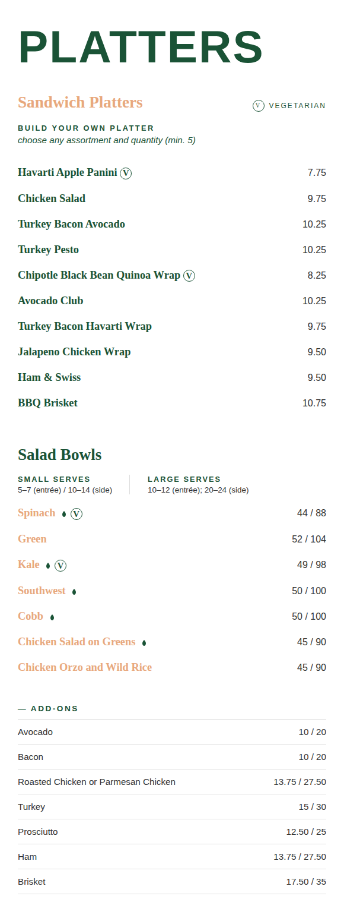PLATTERS
Sandwich Platters
V VEGETARIAN
BUILD YOUR OWN PLATTER
choose any assortment and quantity (min. 5)
Havarti Apple Panini V 7.75
Chicken Salad 9.75
Turkey Bacon Avocado 10.25
Turkey Pesto 10.25
Chipotle Black Bean Quinoa Wrap V 8.25
Avocado Club 10.25
Turkey Bacon Havarti Wrap 9.75
Jalapeno Chicken Wrap 9.50
Ham & Swiss 9.50
BBQ Brisket 10.75
Salad Bowls
SMALL SERVES
5–7 (entrée) / 10–14 (side)
LARGE SERVES
10–12 (entrée); 20–24 (side)
Spinach V 44 / 88
Green 52 / 104
Kale V 49 / 98
Southwest 50 / 100
Cobb 50 / 100
Chicken Salad on Greens 45 / 90
Chicken Orzo and Wild Rice 45 / 90
— ADD-ONS
| Avocado | 10 / 20 |
| Bacon | 10 / 20 |
| Roasted Chicken or Parmesan Chicken | 13.75 / 27.50 |
| Turkey | 15 / 30 |
| Prosciutto | 12.50 / 25 |
| Ham | 13.75 / 27.50 |
| Brisket | 17.50 / 35 |